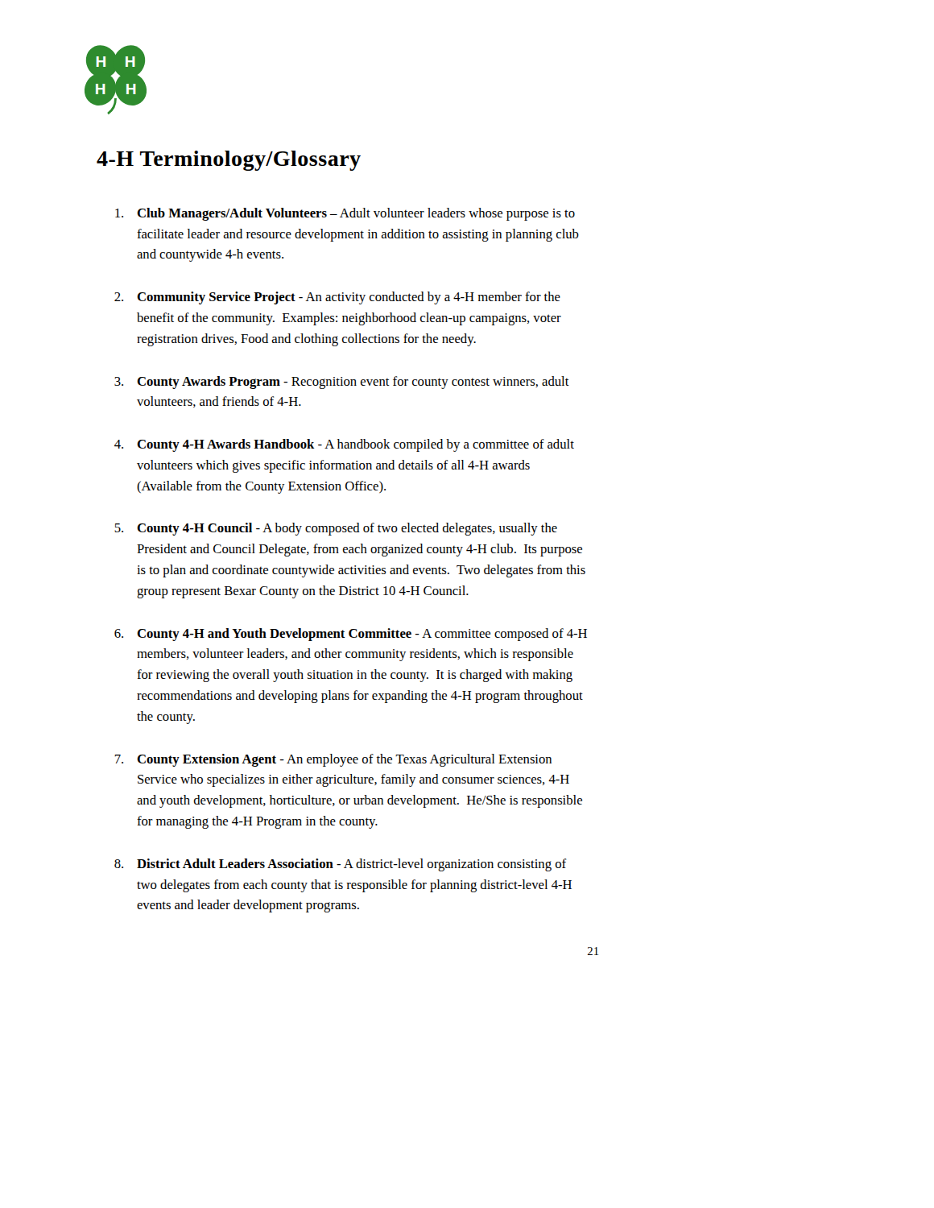H H H H
4-H Terminology/Glossary
Club Managers/Adult Volunteers – Adult volunteer leaders whose purpose is to facilitate leader and resource development in addition to assisting in planning club and countywide 4-h events.
Community Service Project - An activity conducted by a 4-H member for the benefit of the community. Examples: neighborhood clean-up campaigns, voter registration drives, Food and clothing collections for the needy.
County Awards Program - Recognition event for county contest winners, adult volunteers, and friends of 4-H.
County 4-H Awards Handbook - A handbook compiled by a committee of adult volunteers which gives specific information and details of all 4-H awards (Available from the County Extension Office).
County 4-H Council - A body composed of two elected delegates, usually the President and Council Delegate, from each organized county 4-H club. Its purpose is to plan and coordinate countywide activities and events. Two delegates from this group represent Bexar County on the District 10 4-H Council.
County 4-H and Youth Development Committee - A committee composed of 4-H members, volunteer leaders, and other community residents, which is responsible for reviewing the overall youth situation in the county. It is charged with making recommendations and developing plans for expanding the 4-H program throughout the county.
County Extension Agent - An employee of the Texas Agricultural Extension Service who specializes in either agriculture, family and consumer sciences, 4-H and youth development, horticulture, or urban development. He/She is responsible for managing the 4-H Program in the county.
District Adult Leaders Association - A district-level organization consisting of two delegates from each county that is responsible for planning district-level 4-H events and leader development programs.
21